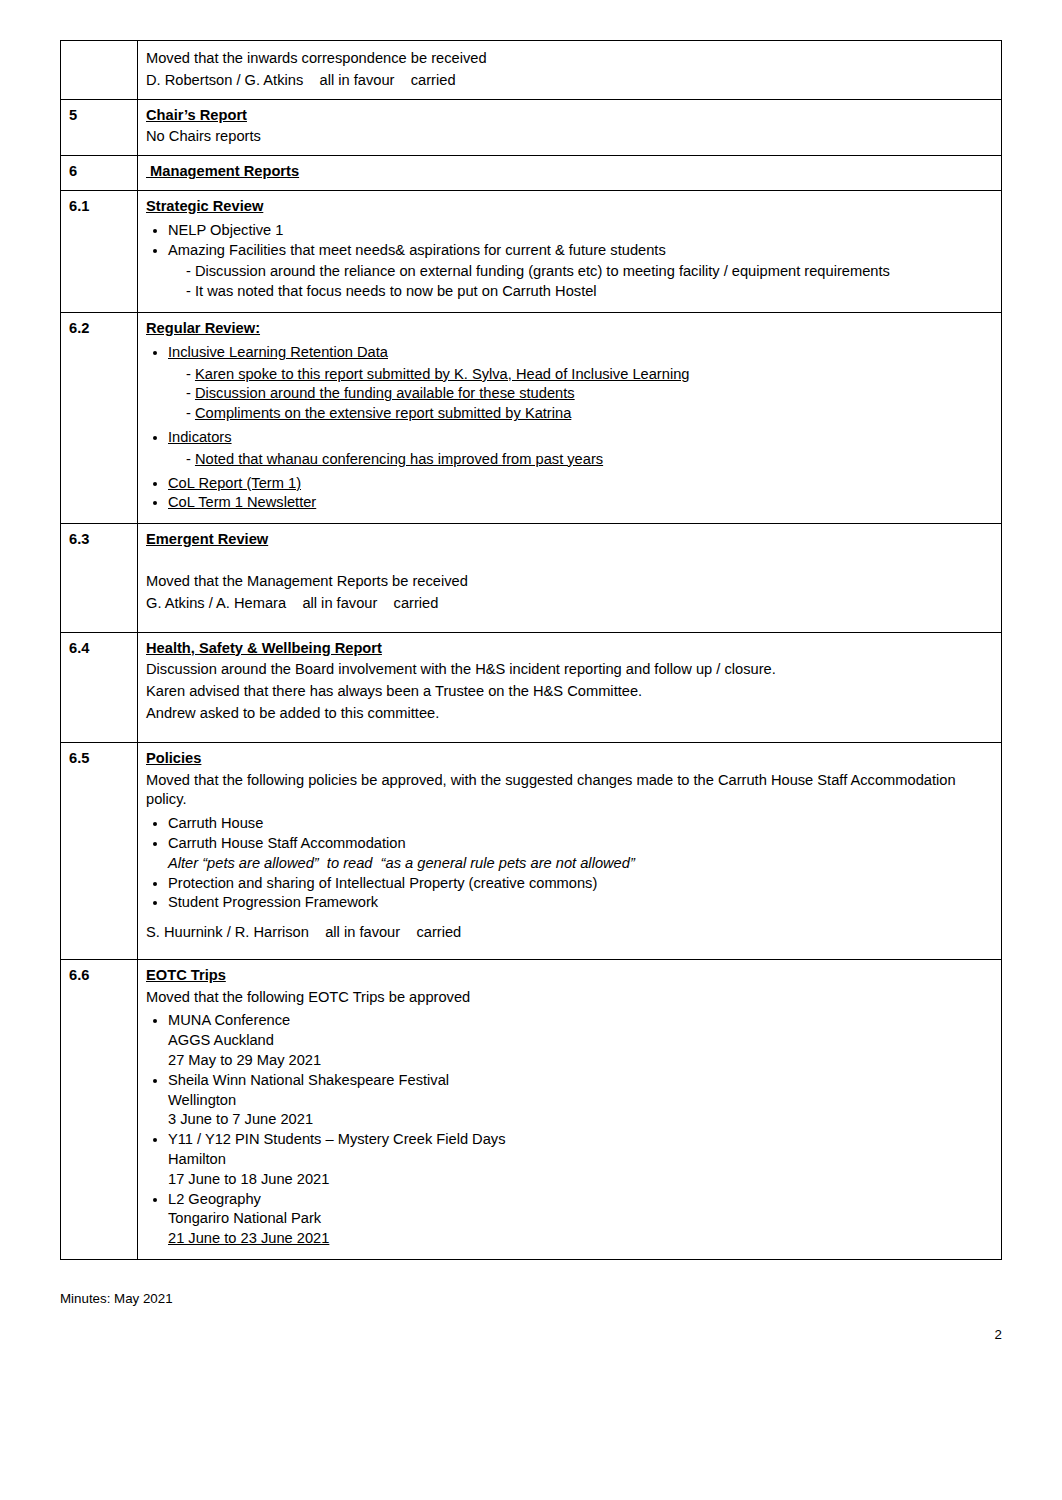| | Moved that the inwards correspondence be received D. Robertson / G. Atkins all in favour carried |
| 5 | Chair’s Report No Chairs reports |
| 6 | Management Reports |
| 6.1 | Strategic Review NELP Objective 1 Amazing Facilities that meet needs& aspirations for current & future students Discussion around the reliance on external funding (grants etc) to meeting facility / equipment requirements It was noted that focus needs to now be put on Carruth Hostel |
| 6.2 | Regular Review: Inclusive Learning Retention Data Karen spoke to this report submitted by K. Sylva, Head of Inclusive Learning Discussion around the funding available for these students Compliments on the extensive report submitted by Katrina Indicators Noted that whanau conferencing has improved from past years CoL Report (Term 1) CoL Term 1 Newsletter |
| 6.3 | Emergent Review Moved that the Management Reports be received G. Atkins / A. Hemara all in favour carried |
| 6.4 | Health, Safety & Wellbeing Report Discussion around the Board involvement with the H&S incident reporting and follow up / closure. Karen advised that there has always been a Trustee on the H&S Committee. Andrew asked to be added to this committee. |
| 6.5 | Policies Moved that the following policies be approved, with the suggested changes made to the Carruth House Staff Accommodation policy. Carruth House Carruth House Staff Accommodation Alter “pets are allowed” to read “as a general rule pets are not allowed” Protection and sharing of Intellectual Property (creative commons) Student Progression Framework S. Huurnink / R. Harrison all in favour carried |
| 6.6 | EOTC Trips Moved that the following EOTC Trips be approved MUNA Conference AGGS Auckland 27 May to 29 May 2021 Sheila Winn National Shakespeare Festival Wellington 3 June to 7 June 2021 Y11 / Y12 PIN Students – Mystery Creek Field Days Hamilton 17 June to 18 June 2021 L2 Geography Tongariro National Park 21 June to 23 June 2021 |
Minutes: May 2021
2